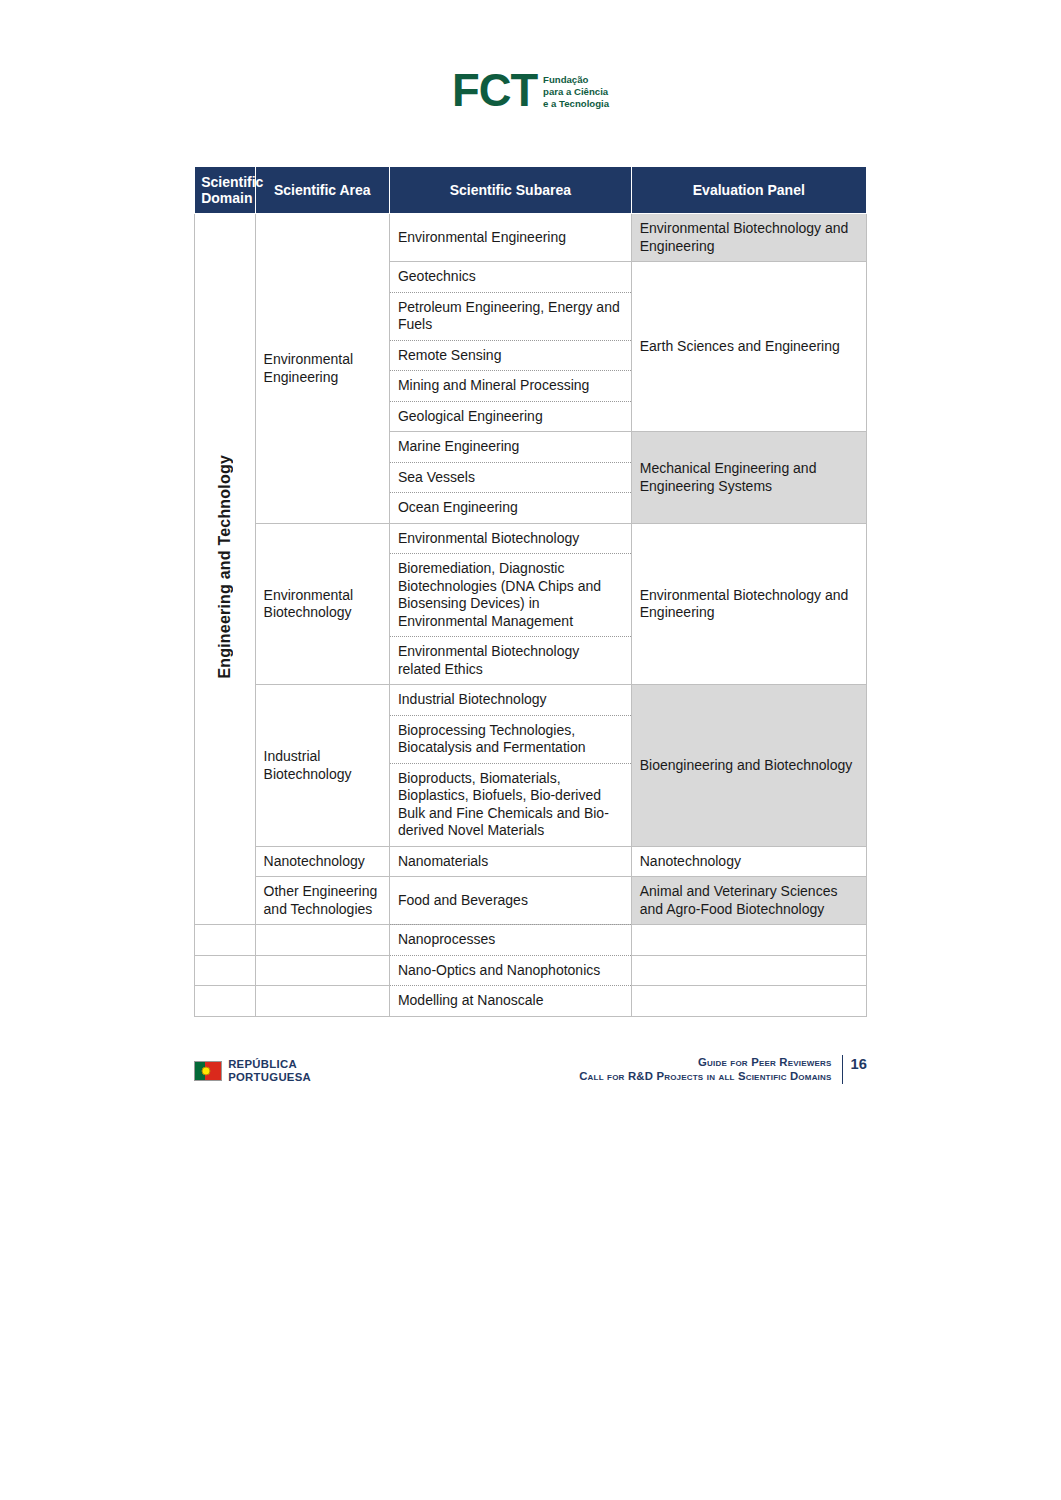FCT Fundação
para a Ciência
e a Tecnologia
| Scientific Domain | Scientific Area | Scientific Subarea | Evaluation Panel |
| --- | --- | --- | --- |
| Engineering and Technology | Environmental Engineering | Environmental Engineering | Environmental Biotechnology and Engineering |
| Geotechnics | Earth Sciences and Engineering |
| Petroleum Engineering, Energy and Fuels |
| Remote Sensing |
| Mining and Mineral Processing |
| Geological Engineering |
| Marine Engineering | Mechanical Engineering and Engineering Systems |
| Sea Vessels |
| Ocean Engineering |
| Environmental Biotechnology | Environmental Biotechnology | Environmental Biotechnology and Engineering |
| Bioremediation, Diagnostic Biotechnologies (DNA Chips and Biosensing Devices) in Environmental Management |
| Environmental Biotechnology related Ethics |
| Industrial Biotechnology | Industrial Biotechnology | Bioengineering and Biotechnology |
| Bioprocessing Technologies, Biocatalysis and Fermentation |
| Bioproducts, Biomaterials, Bioplastics, Biofuels, Bio-derived Bulk and Fine Chemicals and Bio-derived Novel Materials |
| Nanotechnology | Nanomaterials | Nanotechnology |
| Other Engineering and Technologies | Food and Beverages | Animal and Veterinary Sciences and Agro-Food Biotechnology |
| . | | Nanoprocesses | |
| . | | Nano-Optics and Nanophotonics | |
| . | | Modelling at Nanoscale | |
REPÚBLICA
PORTUGUESA
Guide for Peer Reviewers
Call for R&D Projects in all Scientific Domains
16